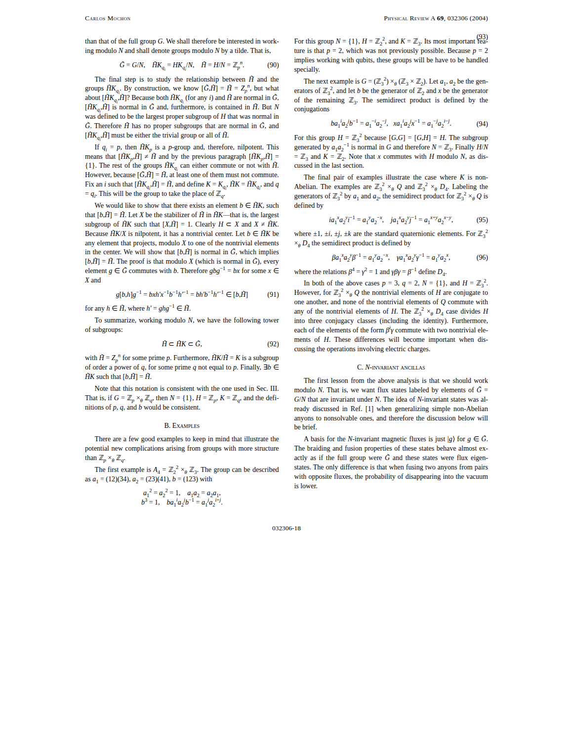Carlos Mochon
Physical Review A 69, 032306 (2004)
than that of the full group G. We shall therefore be interested in working modulo N and shall denote groups modulo N by a tilde. That is,
G̃ = G/N, H̃Kqi = HKqi/N, H̃ = H/N = ℤpn. (90)
The final step is to study the relationship between H̃ and the groups H̃Kqi. By construction, we know [G̃,H̃] = H̃ = Zpn, but what about [H̃Kqi,H̃]? Because both H̃Kqi (for any i) and H̃ are normal in G̃, [H̃Kqi,H̃] is normal in G̃ and, furthermore, is contained in H̃. But N was defined to be the largest proper subgroup of H that was normal in G̃. Therefore H̃ has no proper subgroups that are normal in G̃, and [H̃Kqi,H̃] must be either the trivial group or all of H̃.
If qi = p, then H̃Kp is a p-group and, therefore, nilpotent. This means that [H̃Kp,H̃] ≠ H̃ and by the previous paragraph [H̃Kp,H̃] = {1}. The rest of the groups H̃Kqi can either commute or not with H̃. However, because [G̃,H̃] = H̃, at least one of them must not commute. Fix an i such that [H̃Kqi,H̃] = H̃, and define K = Kqi, H̃K = H̃Kqi, and q = qi. This will be the group to take the place of ℤq.
We would like to show that there exists an element b ∈ H̃K, such that [b,H̃] = H̃. Let X be the stabilizer of H̃ in H̃K—that is, the largest subgroup of H̃K such that [X,H̃] = 1. Clearly H ⊂ X and X ≠ H̃K. Because H̃K/X is nilpotent, it has a nontrivial center. Let b ∈ H̃K be any element that projects, modulo X to one of the nontrivial elements in the center. We will show that [b,H̃] is normal in G̃, which implies [b,H̃] = H̃. The proof is that modulo X (which is normal in G̃), every element g ∈ G̃ commutes with b. Therefore gbg−1 = bx for some x ∈ X and
g[b,h]g−1 = bxh′x−1b−1h′−1 = bh′b−1h′−1 ∈ [b,H̃] (91)
for any h ∈ H̃, where h′ = ghg−1 ∈ H̃.
To summarize, working modulo N, we have the following tower of subgroups:
H̃ ⊂ H̃K ⊂ G̃, (92)
with H̃ = Zpn for some prime p. Furthermore, H̃K/H̃ = K is a subgroup of order a power of q, for some prime q not equal to p. Finally, ∃b ∈ H̃K such that [b,H̃] = H̃.
Note that this notation is consistent with the one used in Sec. III. That is, if G = ℤp ×θ ℤq, then N = {1}, H = ℤp, K = ℤq, and the definitions of p, q, and b would be consistent.
B. Examples
There are a few good examples to keep in mind that illustrate the potential new complications arising from groups with more structure than ℤp ×θ ℤq.
The first example is A4 = ℤ22 ×θ ℤ3. The group can be described as a1 = (12)(34), a2 = (23)(41), b = (123) with
a12 = a22 = 1, a1a2 = a2a1, b3 = 1, ba1ia2jb−1 = a1ja2i+j.(93)
For this group N = {1}, H = ℤ22, and K = ℤ3. Its most important feature is that p = 2, which was not previously possible. Because p = 2 implies working with qubits, these groups will be have to be handled specially.
The next example is G = (ℤ32) ×θ (ℤ3 × ℤ2). Let a1, a2 be the generators of ℤ32, and let b be the generator of ℤ2 and x be the generator of the remaining ℤ3. The semidirect product is defined by the conjugations
ba1ia2jb−1 = a1−ia2−j, xa1ia2jx−1 = a1−ja2i−j. (94)
For this group H = ℤ32 because [G,G] = [G,H] = H. The subgroup generated by a1a2−1 is normal in G and therefore N = ℤ3. Finally H/N = ℤ3 and K = ℤ2. Note that x commutes with H modulo N, as discussed in the last section.
The final pair of examples illustrate the case where K is non-Abelian. The examples are ℤ32 ×θ Q and ℤ32 ×θ D4. Labeling the generators of ℤ32 by a1 and a2, the semidirect product for ℤ32 ×θ Q is defined by
ia1xa2yi−1 = a1ya2−x, ja1xa2yj−1 = a1x+ya2x−y, (95)
where ±1, ±i, ±j, ±k are the standard quaternionic elements. For ℤ32 ×θ D4 the semidirect product is defined by
βa1xa2yβ−1 = a1ya2−x, γa1xa2yγ−1 = a1ya2x, (96)
where the relations β4 = γ2 = 1 and γβγ = β−1 define D4.
In both of the above cases p = 3, q = 2, N = {1}, and H = ℤ32. However, for ℤ32 ×θ Q the nontrivial elements of H are conjugate to one another, and none of the nontrivial elements of Q commute with any of the nontrivial elements of H. The ℤ32 ×θ D4 case divides H into three conjugacy classes (including the identity). Furthermore, each of the elements of the form βiγ commute with two nontrivial elements of H. These differences will become important when discussing the operations involving electric charges.
C. N-invariant ancillas
The first lesson from the above analysis is that we should work modulo N. That is, we want flux states labeled by elements of G̃ = G/N that are invariant under N. The idea of N-invariant states was already discussed in Ref. [1] when generalizing simple non-Abelian anyons to nonsolvable ones, and therefore the discussion below will be brief.
A basis for the N-invariant magnetic fluxes is just |g⟩ for g ∈ G̃. The braiding and fusion properties of these states behave almost exactly as if the full group were G̃ and these states were flux eigenstates. The only difference is that when fusing two anyons from pairs with opposite fluxes, the probability of disappearing into the vacuum is lower.
032306-18